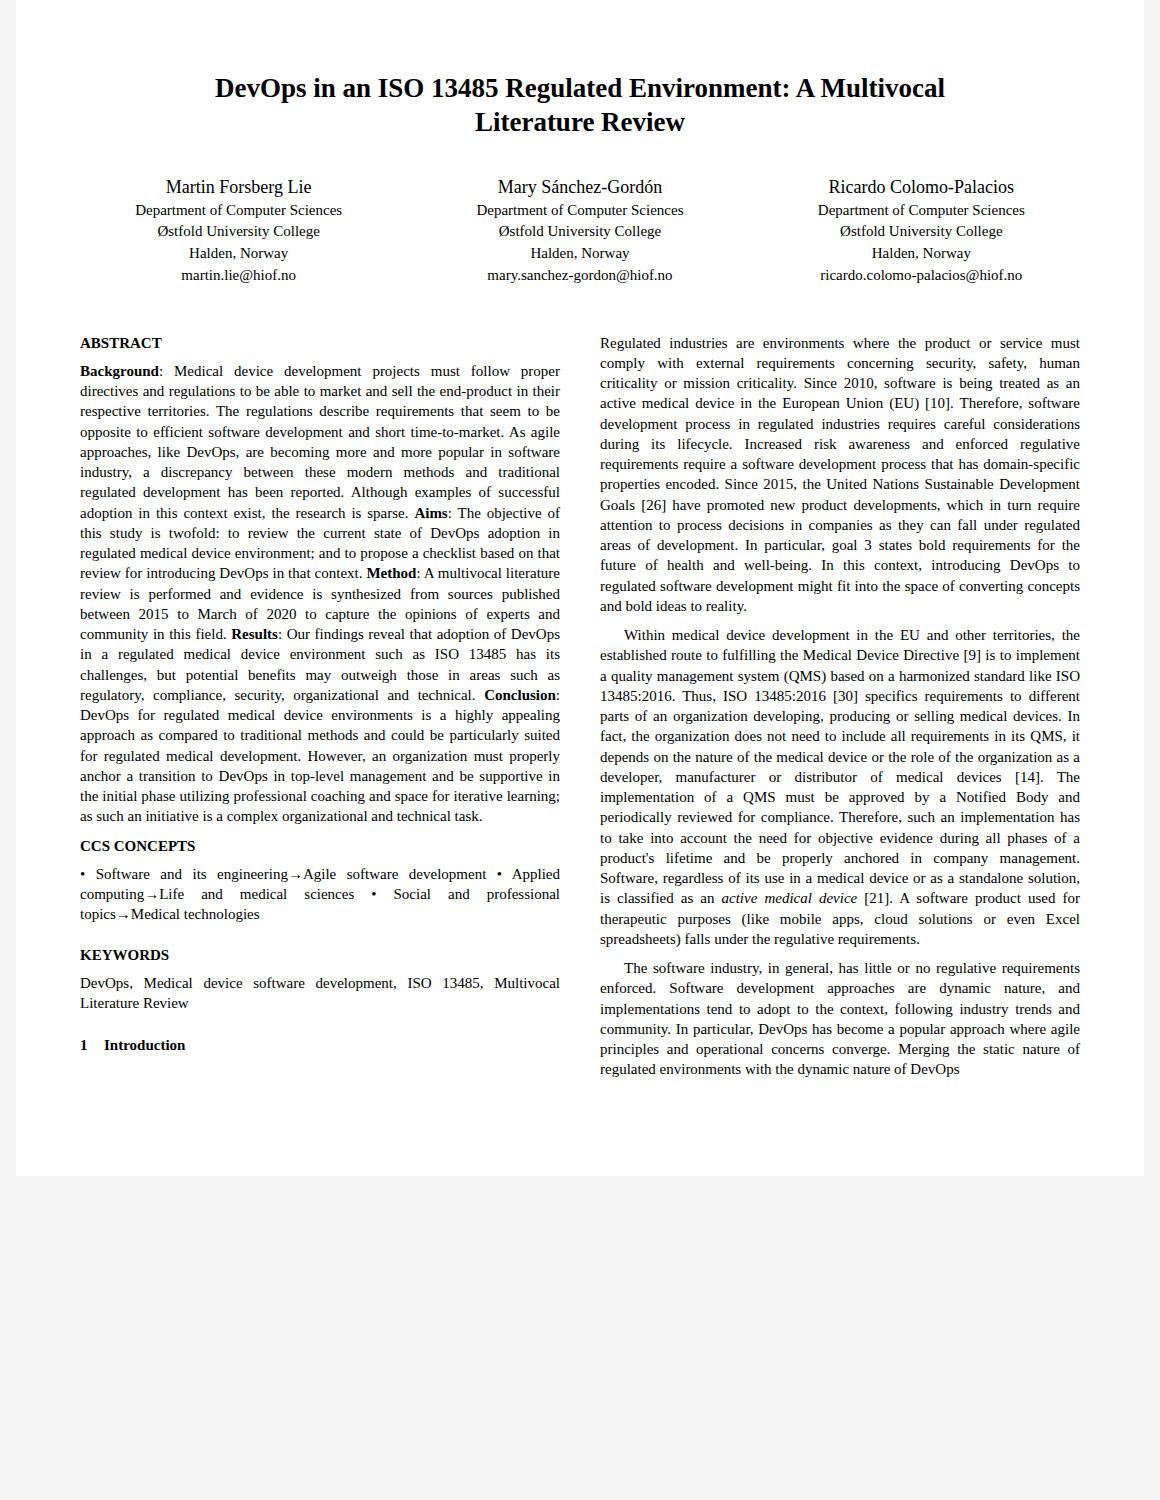DevOps in an ISO 13485 Regulated Environment: A Multivocal
Literature Review
Martin Forsberg Lie
Department of Computer Sciences
Østfold University College
Halden, Norway
martin.lie@hiof.no
Mary Sánchez-Gordón
Department of Computer Sciences
Østfold University College
Halden, Norway
mary.sanchez-gordon@hiof.no
Ricardo Colomo-Palacios
Department of Computer Sciences
Østfold University College
Halden, Norway
ricardo.colomo-palacios@hiof.no
Abstract
Background: Medical device development projects must follow proper directives and regulations to be able to market and sell the end-product in their respective territories. The regulations describe requirements that seem to be opposite to efficient software development and short time-to-market. As agile approaches, like DevOps, are becoming more and more popular in software industry, a discrepancy between these modern methods and traditional regulated development has been reported. Although examples of successful adoption in this context exist, the research is sparse. Aims: The objective of this study is twofold: to review the current state of DevOps adoption in regulated medical device environment; and to propose a checklist based on that review for introducing DevOps in that context. Method: A multivocal literature review is performed and evidence is synthesized from sources published between 2015 to March of 2020 to capture the opinions of experts and community in this field. Results: Our findings reveal that adoption of DevOps in a regulated medical device environment such as ISO 13485 has its challenges, but potential benefits may outweigh those in areas such as regulatory, compliance, security, organizational and technical. Conclusion: DevOps for regulated medical device environments is a highly appealing approach as compared to traditional methods and could be particularly suited for regulated medical development. However, an organization must properly anchor a transition to DevOps in top-level management and be supportive in the initial phase utilizing professional coaching and space for iterative learning; as such an initiative is a complex organizational and technical task.
CCS Concepts
• Software and its engineering→Agile software development • Applied computing→Life and medical sciences • Social and professional topics→Medical technologies
Keywords
DevOps, Medical device software development, ISO 13485, Multivocal Literature Review
1 Introduction
Regulated industries are environments where the product or service must comply with external requirements concerning security, safety, human criticality or mission criticality. Since 2010, software is being treated as an active medical device in the European Union (EU) [10]. Therefore, software development process in regulated industries requires careful considerations during its lifecycle. Increased risk awareness and enforced regulative requirements require a software development process that has domain-specific properties encoded. Since 2015, the United Nations Sustainable Development Goals [26] have promoted new product developments, which in turn require attention to process decisions in companies as they can fall under regulated areas of development. In particular, goal 3 states bold requirements for the future of health and well-being. In this context, introducing DevOps to regulated software development might fit into the space of converting concepts and bold ideas to reality.
Within medical device development in the EU and other territories, the established route to fulfilling the Medical Device Directive [9] is to implement a quality management system (QMS) based on a harmonized standard like ISO 13485:2016. Thus, ISO 13485:2016 [30] specifics requirements to different parts of an organization developing, producing or selling medical devices. In fact, the organization does not need to include all requirements in its QMS, it depends on the nature of the medical device or the role of the organization as a developer, manufacturer or distributor of medical devices [14]. The implementation of a QMS must be approved by a Notified Body and periodically reviewed for compliance. Therefore, such an implementation has to take into account the need for objective evidence during all phases of a product's lifetime and be properly anchored in company management. Software, regardless of its use in a medical device or as a standalone solution, is classified as an active medical device [21]. A software product used for therapeutic purposes (like mobile apps, cloud solutions or even Excel spreadsheets) falls under the regulative requirements.
The software industry, in general, has little or no regulative requirements enforced. Software development approaches are dynamic nature, and implementations tend to adopt to the context, following industry trends and community. In particular, DevOps has become a popular approach where agile principles and operational concerns converge. Merging the static nature of regulated environments with the dynamic nature of DevOps